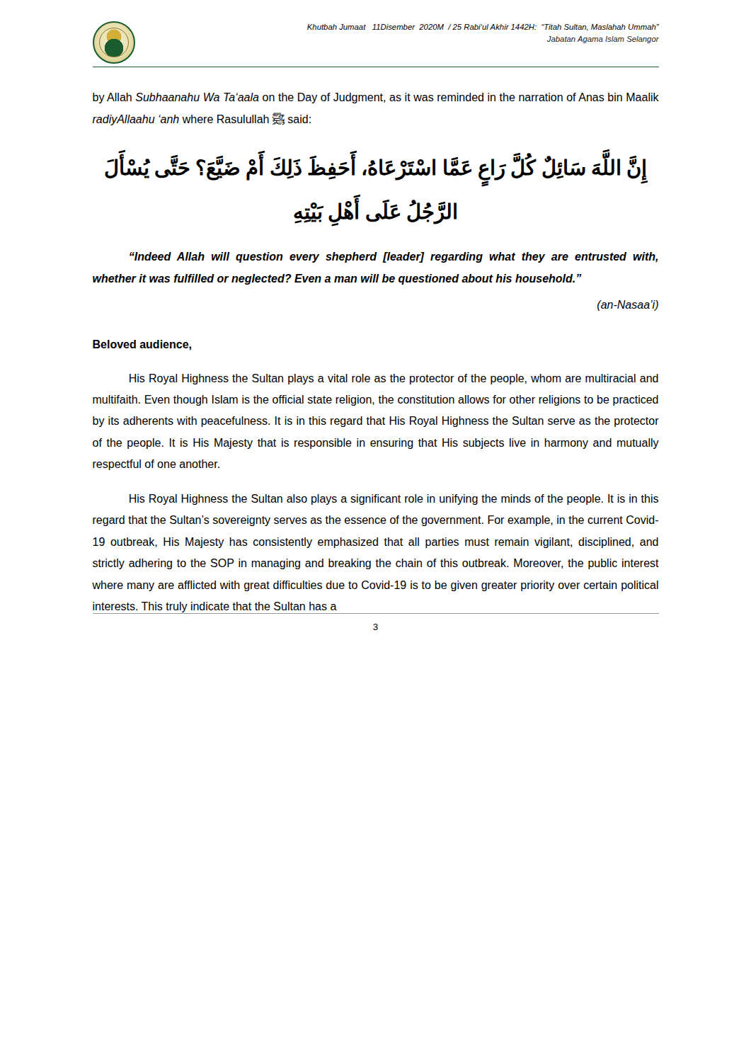Khutbah Jumaat 11Disember 2020M / 25 Rabi‘ul Akhir 1442H: “Titah Sultan, Maslahah Ummah”
Jabatan Agama Islam Selangor
by Allah Subhaanahu Wa Ta‘aala on the Day of Judgment, as it was reminded in the narration of Anas bin Maalik radiyAllaahu ‘anh where Rasulullah ﷺ said:
إِنَّ اللَّهَ سَائِلٌ كُلَّ رَاعٍ عَمَّا اسْتَرْعَاهُ، أَحَفِظَ ذَلِكَ أَمْ ضَيَّعَ؟ حَتَّى يُسْأَلَ الرَّجُلُ عَلَى أَهْلِ بَيْتِهِ
“Indeed Allah will question every shepherd [leader] regarding what they are entrusted with, whether it was fulfilled or neglected? Even a man will be questioned about his household.”
(an-Nasaa’i)
Beloved audience,
His Royal Highness the Sultan plays a vital role as the protector of the people, whom are multiracial and multifaith. Even though Islam is the official state religion, the constitution allows for other religions to be practiced by its adherents with peacefulness. It is in this regard that His Royal Highness the Sultan serve as the protector of the people. It is His Majesty that is responsible in ensuring that His subjects live in harmony and mutually respectful of one another.
His Royal Highness the Sultan also plays a significant role in unifying the minds of the people. It is in this regard that the Sultan’s sovereignty serves as the essence of the government. For example, in the current Covid-19 outbreak, His Majesty has consistently emphasized that all parties must remain vigilant, disciplined, and strictly adhering to the SOP in managing and breaking the chain of this outbreak. Moreover, the public interest where many are afflicted with great difficulties due to Covid-19 is to be given greater priority over certain political interests. This truly indicate that the Sultan has a
3